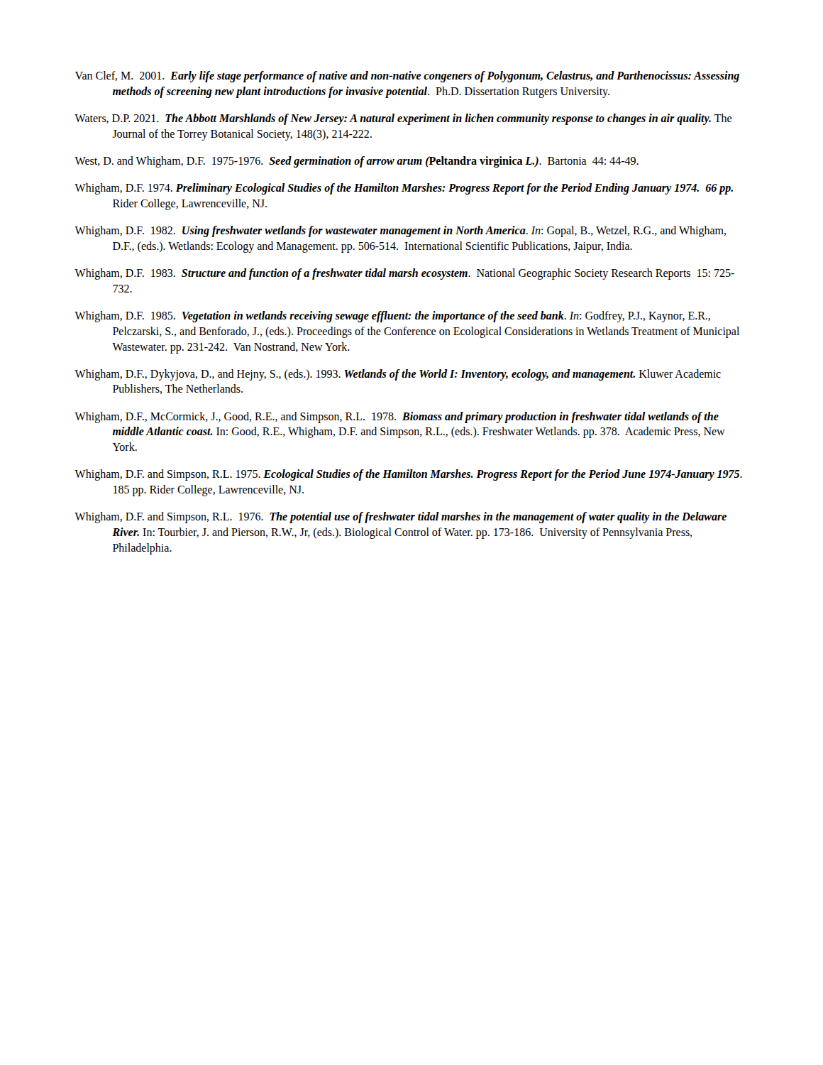Van Clef, M. 2001. Early life stage performance of native and non-native congeners of Polygonum, Celastrus, and Parthenocissus: Assessing methods of screening new plant introductions for invasive potential. Ph.D. Dissertation Rutgers University.
Waters, D.P. 2021. The Abbott Marshlands of New Jersey: A natural experiment in lichen community response to changes in air quality. The Journal of the Torrey Botanical Society, 148(3), 214-222.
West, D. and Whigham, D.F. 1975-1976. Seed germination of arrow arum (Peltandra virginica L.). Bartonia 44: 44-49.
Whigham, D.F. 1974. Preliminary Ecological Studies of the Hamilton Marshes: Progress Report for the Period Ending January 1974. 66 pp. Rider College, Lawrenceville, NJ.
Whigham, D.F. 1982. Using freshwater wetlands for wastewater management in North America. In: Gopal, B., Wetzel, R.G., and Whigham, D.F., (eds.). Wetlands: Ecology and Management. pp. 506-514. International Scientific Publications, Jaipur, India.
Whigham, D.F. 1983. Structure and function of a freshwater tidal marsh ecosystem. National Geographic Society Research Reports 15: 725-732.
Whigham, D.F. 1985. Vegetation in wetlands receiving sewage effluent: the importance of the seed bank. In: Godfrey, P.J., Kaynor, E.R., Pelczarski, S., and Benforado, J., (eds.). Proceedings of the Conference on Ecological Considerations in Wetlands Treatment of Municipal Wastewater. pp. 231-242. Van Nostrand, New York.
Whigham, D.F., Dykyjova, D., and Hejny, S., (eds.). 1993. Wetlands of the World I: Inventory, ecology, and management. Kluwer Academic Publishers, The Netherlands.
Whigham, D.F., McCormick, J., Good, R.E., and Simpson, R.L. 1978. Biomass and primary production in freshwater tidal wetlands of the middle Atlantic coast. In: Good, R.E., Whigham, D.F. and Simpson, R.L., (eds.). Freshwater Wetlands. pp. 378. Academic Press, New York.
Whigham, D.F. and Simpson, R.L. 1975. Ecological Studies of the Hamilton Marshes. Progress Report for the Period June 1974-January 1975. 185 pp. Rider College, Lawrenceville, NJ.
Whigham, D.F. and Simpson, R.L. 1976. The potential use of freshwater tidal marshes in the management of water quality in the Delaware River. In: Tourbier, J. and Pierson, R.W., Jr, (eds.). Biological Control of Water. pp. 173-186. University of Pennsylvania Press, Philadelphia.